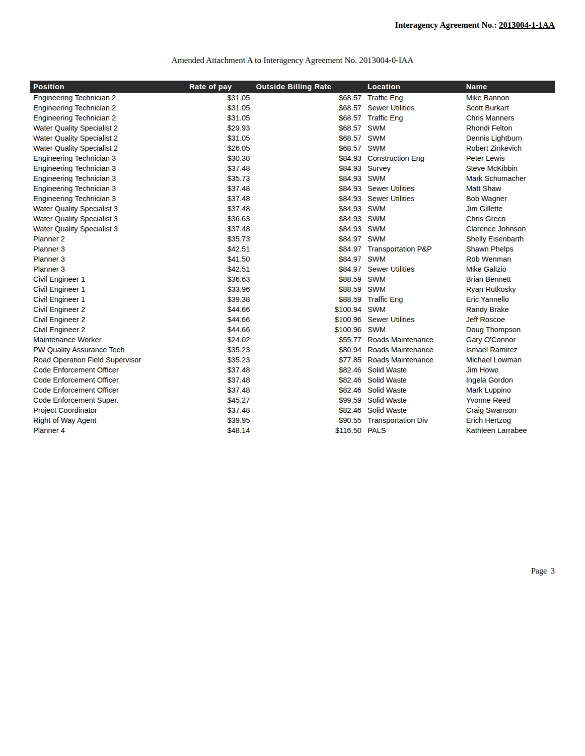Interagency Agreement No.: 2013004-1-1AA
Amended Attachment A to Interagency Agreement No. 2013004-0-IAA
| Position | Rate of pay | Outside Billing Rate | Location | Name |
| --- | --- | --- | --- | --- |
| Engineering Technician 2 | $31.05 | $68.57 | Traffic Eng | Mike Bannon |
| Engineering Technician 2 | $31.05 | $68.57 | Sewer Utilities | Scott Burkart |
| Engineering Technician 2 | $31.05 | $68.57 | Traffic Eng | Chris Manners |
| Water Quality Specialist 2 | $29.93 | $68.57 | SWM | Rhondi Felton |
| Water Quality Specialist 2 | $31.05 | $68.57 | SWM | Dennis Lightburn |
| Water Quality Specialist 2 | $26.05 | $68.57 | SWM | Robert Zinkevich |
| Engineering Technician 3 | $30.38 | $84.93 | Construction Eng | Peter Lewis |
| Engineering Technician 3 | $37.48 | $84.93 | Survey | Steve McKibbin |
| Engineering Technician 3 | $35.73 | $84.93 | SWM | Mark Schumacher |
| Engineering Technician 3 | $37.48 | $84.93 | Sewer Utilities | Matt Shaw |
| Engineering Technician 3 | $37.48 | $84.93 | Sewer Utilities | Bob Wagner |
| Water Quality Specialist 3 | $37.48 | $84.93 | SWM | Jim Gillette |
| Water Quality Specialist 3 | $36.63 | $84.93 | SWM | Chris Greco |
| Water Quality Specialist 3 | $37.48 | $84.93 | SWM | Clarence Johnson |
| Planner 2 | $35.73 | $84.97 | SWM | Shelly Eisenbarth |
| Planner 3 | $42.51 | $84.97 | Transportation P&P | Shawn Phelps |
| Planner 3 | $41.50 | $84.97 | SWM | Rob Wenman |
| Planner 3 | $42.51 | $84.97 | Sewer Utilities | Mike Galizio |
| Civil Engineer 1 | $36.63 | $88.59 | SWM | Brian Bennett |
| Civil Engineer 1 | $33.96 | $88.59 | SWM | Ryan Rutkosky |
| Civil Engineer 1 | $39.38 | $88.59 | Traffic Eng | Eric Yannello |
| Civil Engineer 2 | $44.66 | $100.94 | SWM | Randy Brake |
| Civil Engineer 2 | $44.66 | $100.96 | Sewer Utilities | Jeff Roscoe |
| Civil Engineer 2 | $44.66 | $100.96 | SWM | Doug Thompson |
| Maintenance Worker | $24.02 | $55.77 | Roads Maintenance | Gary O'Connor |
| PW Quality Assurance Tech | $35.23 | $80.94 | Roads Maintenance | Ismael Ramirez |
| Road Operation Field Supervisor | $35.23 | $77.85 | Roads Maintenance | Michael Lowman |
| Code Enforcement Officer | $37.48 | $82.46 | Solid Waste | Jim Howe |
| Code Enforcement Officer | $37.48 | $82.46 | Solid Waste | Ingela Gordon |
| Code Enforcement Officer | $37.48 | $82.46 | Solid Waste | Mark Luppino |
| Code Enforcement Super. | $45.27 | $99.59 | Solid Waste | Yvonne Reed |
| Project Coordinator | $37.48 | $82.46 | Solid Waste | Craig Swanson |
| Right of Way Agent | $39.95 | $90.55 | Transportation Div | Erich Hertzog |
| Planner 4 | $48.14 | $116.50 | PALS | Kathleen Larrabee |
Page 3